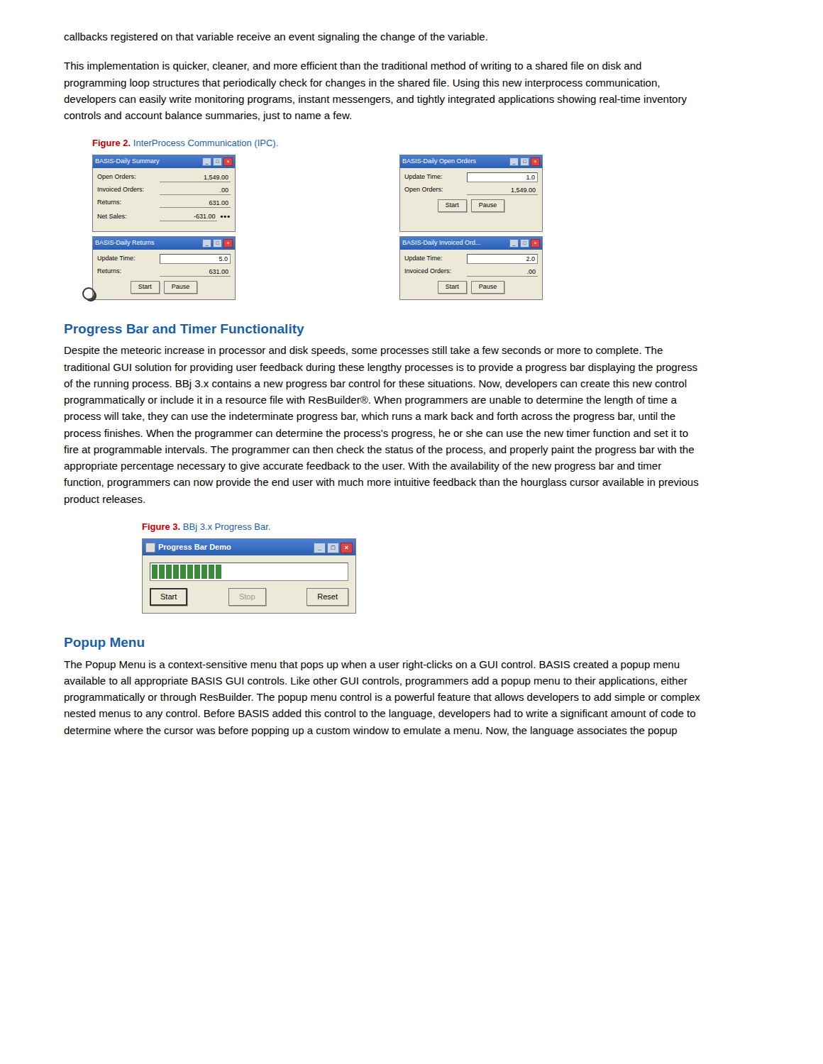callbacks registered on that variable receive an event signaling the change of the variable.
This implementation is quicker, cleaner, and more efficient than the traditional method of writing to a shared file on disk and programming loop structures that periodically check for changes in the shared file. Using this new interprocess communication, developers can easily write monitoring programs, instant messengers, and tightly integrated applications showing real-time inventory controls and account balance summaries, just to name a few.
Figure 2. InterProcess Communication (IPC).
BASIS-Daily Summary _□×
Open Orders:
1,549.00
Invoiced Orders:
.00
Returns:
631.00
Net Sales:
-631.00
•••
BASIS-Daily Open Orders _□×
Update Time:
1.0
Open Orders:
1,549.00
Start Pause
BASIS-Daily Returns _□×
Update Time:
5.0
Returns:
631.00
Start Pause
BASIS-Daily Invoiced Ord... _□×
Update Time:
2.0
Invoiced Orders:
.00
Start Pause
Progress Bar and Timer Functionality
Despite the meteoric increase in processor and disk speeds, some processes still take a few seconds or more to complete. The traditional GUI solution for providing user feedback during these lengthy processes is to provide a progress bar displaying the progress of the running process. BBj 3.x contains a new progress bar control for these situations. Now, developers can create this new control programmatically or include it in a resource file with ResBuilder®. When programmers are unable to determine the length of time a process will take, they can use the indeterminate progress bar, which runs a mark back and forth across the progress bar, until the process finishes. When the programmer can determine the process's progress, he or she can use the new timer function and set it to fire at programmable intervals. The programmer can then check the status of the process, and properly paint the progress bar with the appropriate percentage necessary to give accurate feedback to the user. With the availability of the new progress bar and timer function, programmers can now provide the end user with much more intuitive feedback than the hourglass cursor available in previous product releases.
Figure 3. BBj 3.x Progress Bar.
Progress Bar Demo _□×
Start Stop Reset
Popup Menu
The Popup Menu is a context-sensitive menu that pops up when a user right-clicks on a GUI control. BASIS created a popup menu available to all appropriate BASIS GUI controls. Like other GUI controls, programmers add a popup menu to their applications, either programmatically or through ResBuilder. The popup menu control is a powerful feature that allows developers to add simple or complex nested menus to any control. Before BASIS added this control to the language, developers had to write a significant amount of code to determine where the cursor was before popping up a custom window to emulate a menu. Now, the language associates the popup